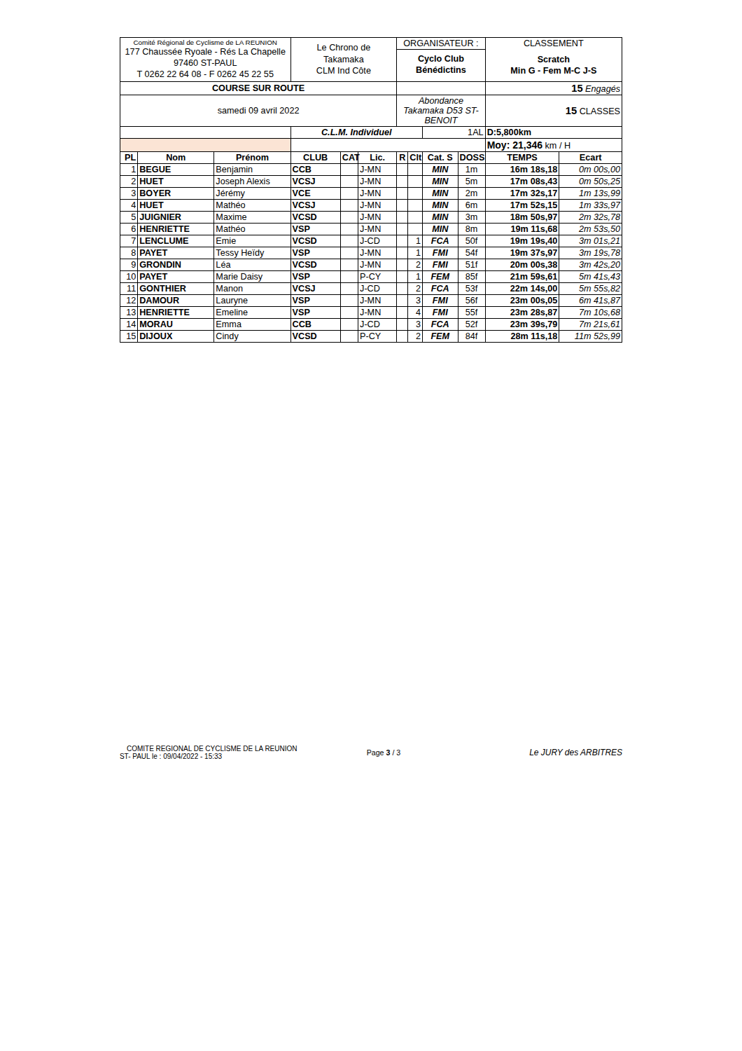| Comité Régional de Cyclisme de LA REUNION 177 Chaussée Ryoale - Rés La Chapelle 97460 ST-PAUL T 0262 22 64 08 - F 0262 45 22 55 | Le Chrono de Takamaka CLM Ind Côte | ORGANISATEUR : | CLASSEMENT |
| Cyclo Club Bénédictins | Scratch Min G - Fem M-C J-S |
| COURSE SUR ROUTE | | 15 Engagés |
| samedi 09 avril 2022 | Abondance Takamaka D53 ST-BENOIT | 15 CLASSES |
| | C.L.M. Individuel | 1AL | D:5,800km |
| | | Moy: 21,346 km / H |
| PL | Nom | Prénom | CLUB | CAT | Lic. | R | Clt | Cat. S | DOSS | TEMPS | Ecart |
| 1 | BEGUE | Benjamin | CCB | | J-MN | | | MIN | 1m | 16m 18s,18 | 0m 00s,00 |
| 2 | HUET | Joseph Alexis | VCSJ | | J-MN | | | MIN | 5m | 17m 08s,43 | 0m 50s,25 |
| 3 | BOYER | Jérémy | VCE | | J-MN | | | MIN | 2m | 17m 32s,17 | 1m 13s,99 |
| 4 | HUET | Mathéo | VCSJ | | J-MN | | | MIN | 6m | 17m 52s,15 | 1m 33s,97 |
| 5 | JUIGNIER | Maxime | VCSD | | J-MN | | | MIN | 3m | 18m 50s,97 | 2m 32s,78 |
| 6 | HENRIETTE | Mathéo | VSP | | J-MN | | | MIN | 8m | 19m 11s,68 | 2m 53s,50 |
| 7 | LENCLUME | Emie | VCSD | | J-CD | | 1 | FCA | 50f | 19m 19s,40 | 3m 01s,21 |
| 8 | PAYET | Tessy Heïdy | VSP | | J-MN | | 1 | FMI | 54f | 19m 37s,97 | 3m 19s,78 |
| 9 | GRONDIN | Léa | VCSD | | J-MN | | 2 | FMI | 51f | 20m 00s,38 | 3m 42s,20 |
| 10 | PAYET | Marie Daisy | VSP | | P-CY | | 1 | FEM | 85f | 21m 59s,61 | 5m 41s,43 |
| 11 | GONTHIER | Manon | VCSJ | | J-CD | | 2 | FCA | 53f | 22m 14s,00 | 5m 55s,82 |
| 12 | DAMOUR | Lauryne | VSP | | J-MN | | 3 | FMI | 56f | 23m 00s,05 | 6m 41s,87 |
| 13 | HENRIETTE | Emeline | VSP | | J-MN | | 4 | FMI | 55f | 23m 28s,87 | 7m 10s,68 |
| 14 | MORAU | Emma | CCB | | J-CD | | 3 | FCA | 52f | 23m 39s,79 | 7m 21s,61 |
| 15 | DIJOUX | Cindy | VCSD | | P-CY | | 2 | FEM | 84f | 28m 11s,18 | 11m 52s,99 |
| COMITE REGIONAL DE CYCLISME DE LA REUNION ST- PAUL le : 09/04/2022 - 15:33 | Page 3 / 3 | Le JURY des ARBITRES |